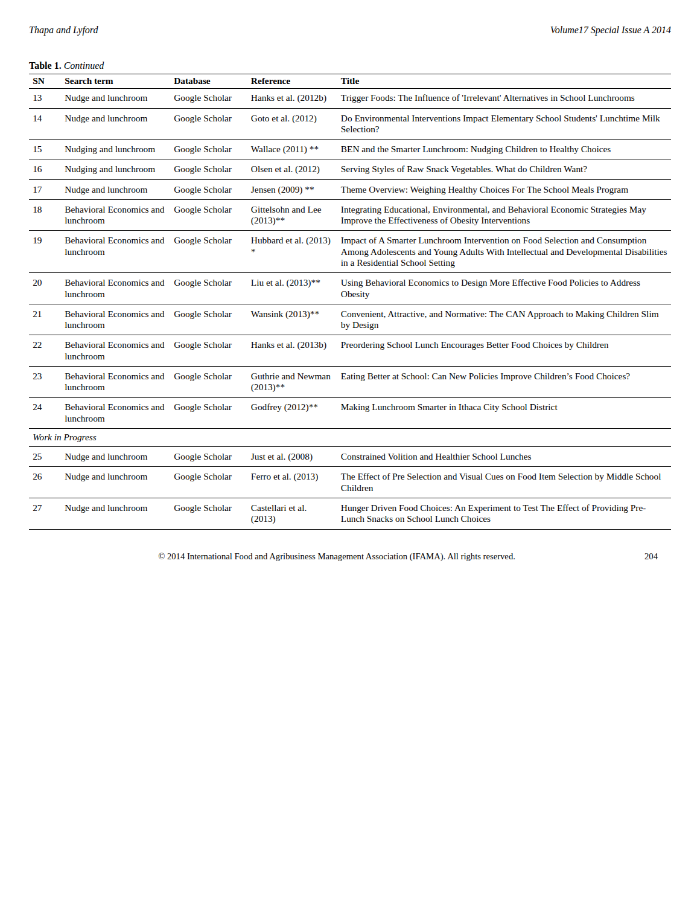Thapa and Lyford
Volume17 Special Issue A 2014
Table 1. Continued
| SN | Search term | Database | Reference | Title |
| --- | --- | --- | --- | --- |
| 13 | Nudge and lunchroom | Google Scholar | Hanks et al. (2012b) | Trigger Foods: The Influence of 'Irrelevant' Alternatives in School Lunchrooms |
| 14 | Nudge and lunchroom | Google Scholar | Goto et al. (2012) | Do Environmental Interventions Impact Elementary School Students' Lunchtime Milk Selection? |
| 15 | Nudging and lunchroom | Google Scholar | Wallace (2011) ** | BEN and the Smarter Lunchroom: Nudging Children to Healthy Choices |
| 16 | Nudging and lunchroom | Google Scholar | Olsen et al. (2012) | Serving Styles of Raw Snack Vegetables. What do Children Want? |
| 17 | Nudge and lunchroom | Google Scholar | Jensen (2009) ** | Theme Overview: Weighing Healthy Choices For The School Meals Program |
| 18 | Behavioral Economics and lunchroom | Google Scholar | Gittelsohn and Lee (2013)** | Integrating Educational, Environmental, and Behavioral Economic Strategies May Improve the Effectiveness of Obesity Interventions |
| 19 | Behavioral Economics and lunchroom | Google Scholar | Hubbard et al. (2013) * | Impact of A Smarter Lunchroom Intervention on Food Selection and Consumption Among Adolescents and Young Adults With Intellectual and Developmental Disabilities in a Residential School Setting |
| 20 | Behavioral Economics and lunchroom | Google Scholar | Liu et al. (2013)** | Using Behavioral Economics to Design More Effective Food Policies to Address Obesity |
| 21 | Behavioral Economics and lunchroom | Google Scholar | Wansink (2013)** | Convenient, Attractive, and Normative: The CAN Approach to Making Children Slim by Design |
| 22 | Behavioral Economics and lunchroom | Google Scholar | Hanks et al. (2013b) | Preordering School Lunch Encourages Better Food Choices by Children |
| 23 | Behavioral Economics and lunchroom | Google Scholar | Guthrie and Newman (2013)** | Eating Better at School: Can New Policies Improve Children’s Food Choices? |
| 24 | Behavioral Economics and lunchroom | Google Scholar | Godfrey (2012)** | Making Lunchroom Smarter in Ithaca City School District |
| Work in Progress |
| 25 | Nudge and lunchroom | Google Scholar | Just et al. (2008) | Constrained Volition and Healthier School Lunches |
| 26 | Nudge and lunchroom | Google Scholar | Ferro et al. (2013) | The Effect of Pre Selection and Visual Cues on Food Item Selection by Middle School Children |
| 27 | Nudge and lunchroom | Google Scholar | Castellari et al. (2013) | Hunger Driven Food Choices: An Experiment to Test The Effect of Providing Pre-Lunch Snacks on School Lunch Choices |
© 2014 International Food and Agribusiness Management Association (IFAMA). All rights reserved. 204